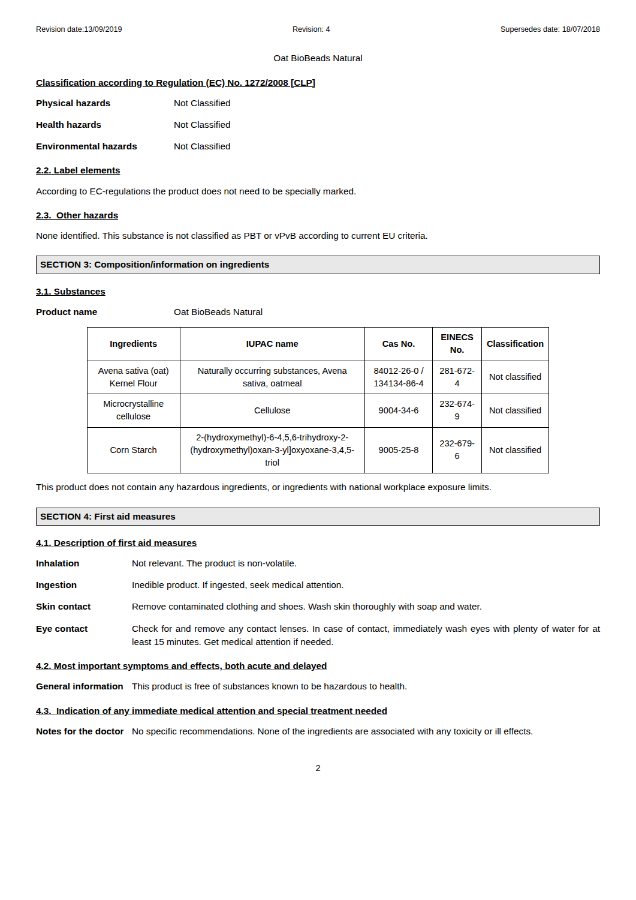Revision date:13/09/2019 Revision: 4 Supersedes date: 18/07/2018
Oat BioBeads Natural
Classification according to Regulation (EC) No. 1272/2008 [CLP]
Physical hazards
Not Classified
Health hazards
Not Classified
Environmental hazards
Not Classified
2.2. Label elements
According to EC-regulations the product does not need to be specially marked.
2.3. Other hazards
None identified. This substance is not classified as PBT or vPvB according to current EU criteria.
SECTION 3: Composition/information on ingredients
3.1. Substances
Product name
Oat BioBeads Natural
| Ingredients | IUPAC name | Cas No. | EINECS No. | Classification |
| --- | --- | --- | --- | --- |
| Avena sativa (oat) Kernel Flour | Naturally occurring substances, Avena sativa, oatmeal | 84012-26-0 / 134134-86-4 | 281-672-4 | Not classified |
| Microcrystalline cellulose | Cellulose | 9004-34-6 | 232-674-9 | Not classified |
| Corn Starch | 2-(hydroxymethyl)-6-4,5,6-trihydroxy-2-(hydroxymethyl)oxan-3-yl]oxyoxane-3,4,5-triol | 9005-25-8 | 232-679-6 | Not classified |
This product does not contain any hazardous ingredients, or ingredients with national workplace exposure limits.
SECTION 4: First aid measures
4.1. Description of first aid measures
Inhalation
Not relevant. The product is non-volatile.
Ingestion
Inedible product. If ingested, seek medical attention.
Skin contact
Remove contaminated clothing and shoes. Wash skin thoroughly with soap and water.
Eye contact
Check for and remove any contact lenses. In case of contact, immediately wash eyes with plenty of water for at least 15 minutes. Get medical attention if needed.
4.2. Most important symptoms and effects, both acute and delayed
General information
This product is free of substances known to be hazardous to health.
4.3. Indication of any immediate medical attention and special treatment needed
Notes for the doctor
No specific recommendations. None of the ingredients are associated with any toxicity or ill effects.
2